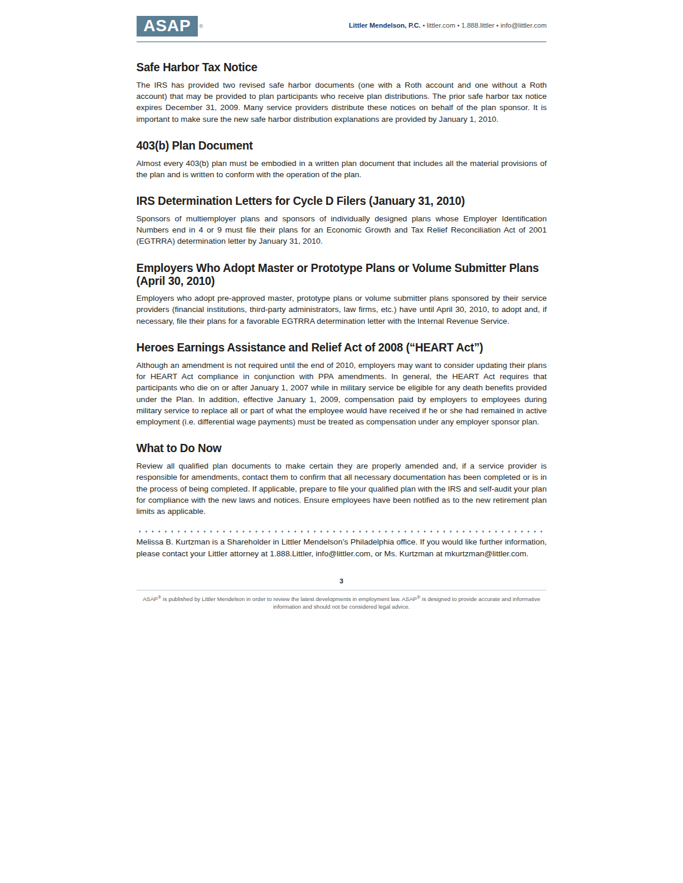ASAP®
Littler Mendelson, P.C. • littler.com • 1.888.littler • info@littler.com
Safe Harbor Tax Notice
The IRS has provided two revised safe harbor documents (one with a Roth account and one without a Roth account) that may be provided to plan participants who receive plan distributions. The prior safe harbor tax notice expires December 31, 2009. Many service providers distribute these notices on behalf of the plan sponsor. It is important to make sure the new safe harbor distribution explanations are provided by January 1, 2010.
403(b) Plan Document
Almost every 403(b) plan must be embodied in a written plan document that includes all the material provisions of the plan and is written to conform with the operation of the plan.
IRS Determination Letters for Cycle D Filers (January 31, 2010)
Sponsors of multiemployer plans and sponsors of individually designed plans whose Employer Identification Numbers end in 4 or 9 must file their plans for an Economic Growth and Tax Relief Reconciliation Act of 2001 (EGTRRA) determination letter by January 31, 2010.
Employers Who Adopt Master or Prototype Plans or Volume Submitter Plans (April 30, 2010)
Employers who adopt pre-approved master, prototype plans or volume submitter plans sponsored by their service providers (financial institutions, third-party administrators, law firms, etc.) have until April 30, 2010, to adopt and, if necessary, file their plans for a favorable EGTRRA determination letter with the Internal Revenue Service.
Heroes Earnings Assistance and Relief Act of 2008 (“HEART Act”)
Although an amendment is not required until the end of 2010, employers may want to consider updating their plans for HEART Act compliance in conjunction with PPA amendments. In general, the HEART Act requires that participants who die on or after January 1, 2007 while in military service be eligible for any death benefits provided under the Plan. In addition, effective January 1, 2009, compensation paid by employers to employees during military service to replace all or part of what the employee would have received if he or she had remained in active employment (i.e. differential wage payments) must be treated as compensation under any employer sponsor plan.
What to Do Now
Review all qualified plan documents to make certain they are properly amended and, if a service provider is responsible for amendments, contact them to confirm that all necessary documentation has been completed or is in the process of being completed. If applicable, prepare to file your qualified plan with the IRS and self-audit your plan for compliance with the new laws and notices. Ensure employees have been notified as to the new retirement plan limits as applicable.
Melissa B. Kurtzman is a Shareholder in Littler Mendelson’s Philadelphia office. If you would like further information, please contact your Littler attorney at 1.888.Littler, info@littler.com, or Ms. Kurtzman at mkurtzman@littler.com.
3
ASAP® is published by Littler Mendelson in order to review the latest developments in employment law. ASAP® is designed to provide accurate and informative information and should not be considered legal advice.